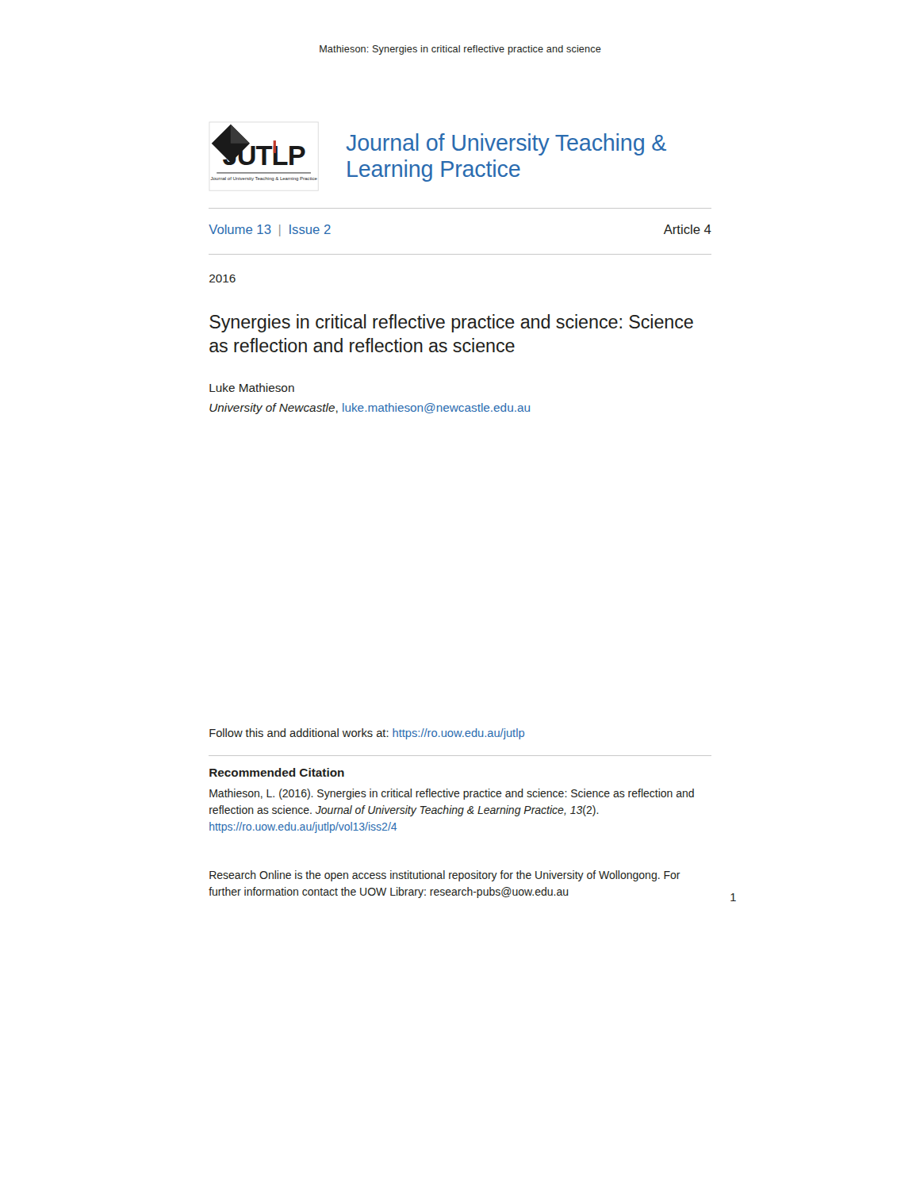Mathieson: Synergies in critical reflective practice and science
JUTLP Journal of University Teaching & Learning Practice
Journal of University Teaching & Learning Practice
Volume 13|Issue 2
Article 4
2016
Synergies in critical reflective practice and science: Science as reflection and reflection as science
Luke Mathieson
University of Newcastle, luke.mathieson@newcastle.edu.au
Follow this and additional works at: https://ro.uow.edu.au/jutlp
Recommended Citation
Mathieson, L. (2016). Synergies in critical reflective practice and science: Science as reflection and reflection as science. Journal of University Teaching & Learning Practice, 13(2). https://ro.uow.edu.au/jutlp/vol13/iss2/4
Research Online is the open access institutional repository for the University of Wollongong. For further information contact the UOW Library: research-pubs@uow.edu.au
1